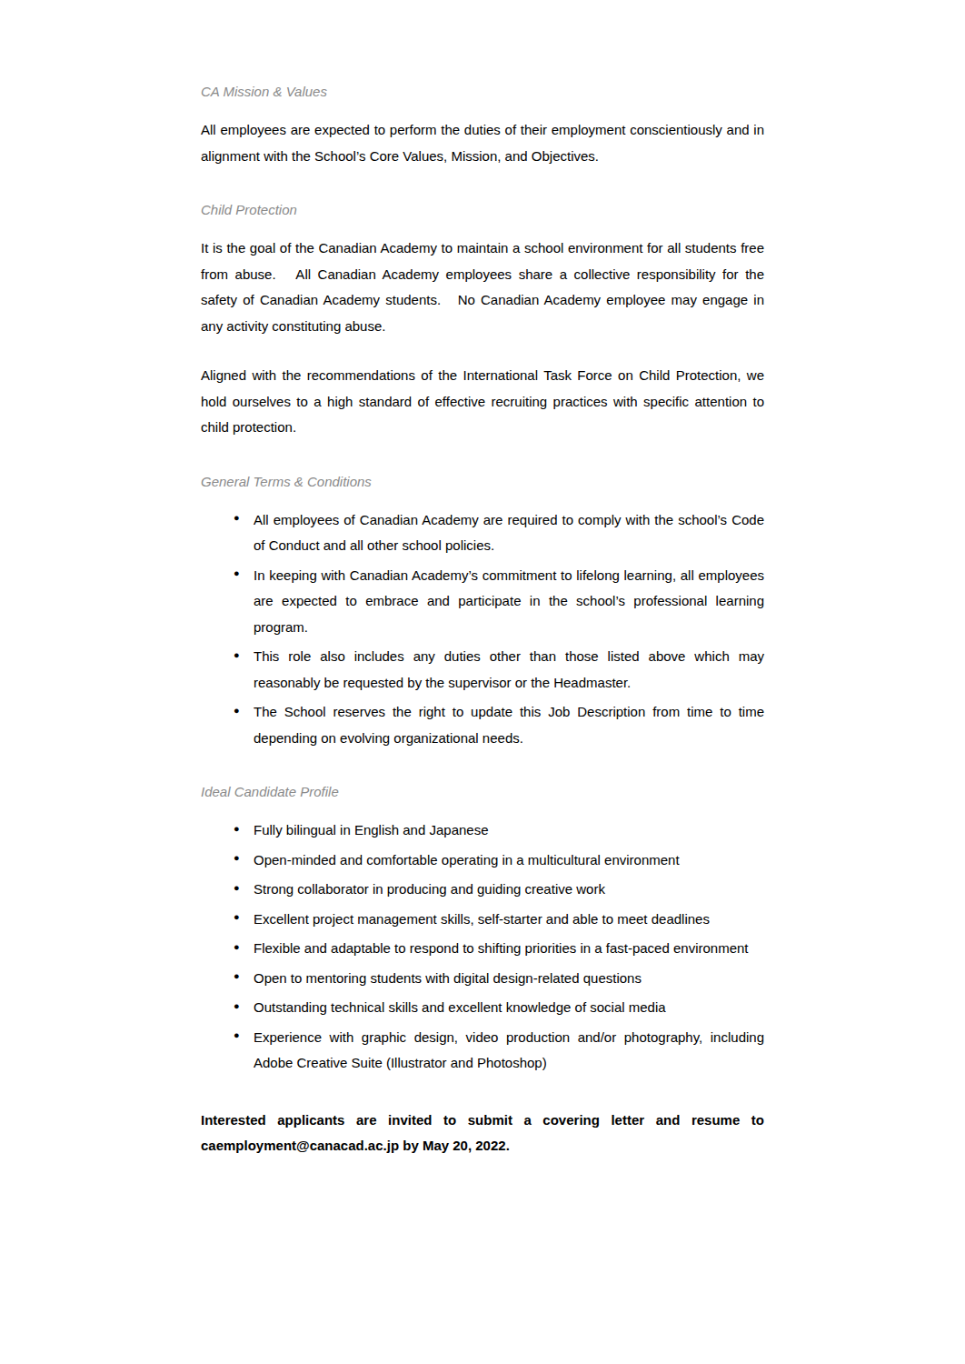CA Mission & Values
All employees are expected to perform the duties of their employment conscientiously and in alignment with the School’s Core Values, Mission, and Objectives.
Child Protection
It is the goal of the Canadian Academy to maintain a school environment for all students free from abuse. All Canadian Academy employees share a collective responsibility for the safety of Canadian Academy students. No Canadian Academy employee may engage in any activity constituting abuse.
Aligned with the recommendations of the International Task Force on Child Protection, we hold ourselves to a high standard of effective recruiting practices with specific attention to child protection.
General Terms & Conditions
All employees of Canadian Academy are required to comply with the school’s Code of Conduct and all other school policies.
In keeping with Canadian Academy’s commitment to lifelong learning, all employees are expected to embrace and participate in the school’s professional learning program.
This role also includes any duties other than those listed above which may reasonably be requested by the supervisor or the Headmaster.
The School reserves the right to update this Job Description from time to time depending on evolving organizational needs.
Ideal Candidate Profile
Fully bilingual in English and Japanese
Open-minded and comfortable operating in a multicultural environment
Strong collaborator in producing and guiding creative work
Excellent project management skills, self-starter and able to meet deadlines
Flexible and adaptable to respond to shifting priorities in a fast-paced environment
Open to mentoring students with digital design-related questions
Outstanding technical skills and excellent knowledge of social media
Experience with graphic design, video production and/or photography, including Adobe Creative Suite (Illustrator and Photoshop)
Interested applicants are invited to submit a covering letter and resume to caemployment@canacad.ac.jp by May 20, 2022.